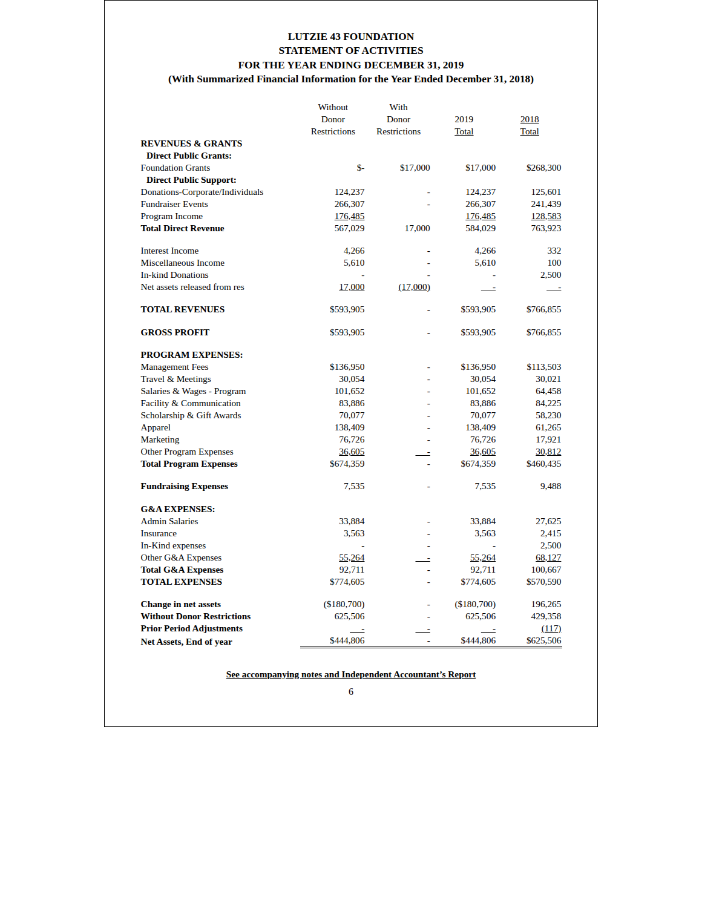LUTZIE 43 FOUNDATION
STATEMENT OF ACTIVITIES
FOR THE YEAR ENDING DECEMBER 31, 2019
(With Summarized Financial Information for the Year Ended December 31, 2018)
| | Without | With | | |
| | Donor | Donor | 2019 | 2018 |
| | Restrictions | Restrictions | Total | Total |
| REVENUES & GRANTS | | | | |
| Direct Public Grants: | | | | |
| Foundation Grants | $- | $17,000 | $17,000 | $268,300 |
| Direct Public Support: | | | | |
| Donations-Corporate/Individuals | 124,237 | - | 124,237 | 125,601 |
| Fundraiser Events | 266,307 | - | 266,307 | 241,439 |
| Program Income | 176,485 | | 176,485 | 128,583 |
| Total Direct Revenue | 567,029 | 17,000 | 584,029 | 763,923 |
| Interest Income | 4,266 | - | 4,266 | 332 |
| Miscellaneous Income | 5,610 | - | 5,610 | 100 |
| In-kind Donations | - | - | - | 2,500 |
| Net assets released from res | 17,000 | (17,000) | - | - |
| TOTAL REVENUES | $593,905 | - | $593,905 | $766,855 |
| GROSS PROFIT | $593,905 | - | $593,905 | $766,855 |
| PROGRAM EXPENSES: | | | | |
| Management Fees | $136,950 | - | $136,950 | $113,503 |
| Travel & Meetings | 30,054 | - | 30,054 | 30,021 |
| Salaries & Wages - Program | 101,652 | - | 101,652 | 64,458 |
| Facility & Communication | 83,886 | - | 83,886 | 84,225 |
| Scholarship & Gift Awards | 70,077 | - | 70,077 | 58,230 |
| Apparel | 138,409 | - | 138,409 | 61,265 |
| Marketing | 76,726 | - | 76,726 | 17,921 |
| Other Program Expenses | 36,605 | - | 36,605 | 30,812 |
| Total Program Expenses | $674,359 | - | $674,359 | $460,435 |
| Fundraising Expenses | 7,535 | - | 7,535 | 9,488 |
| G&A EXPENSES: | | | | |
| Admin Salaries | 33,884 | - | 33,884 | 27,625 |
| Insurance | 3,563 | - | 3,563 | 2,415 |
| In-Kind expenses | - | - | - | 2,500 |
| Other G&A Expenses | 55,264 | - | 55,264 | 68,127 |
| Total G&A Expenses | 92,711 | - | 92,711 | 100,667 |
| TOTAL EXPENSES | $774,605 | - | $774,605 | $570,590 |
| Change in net assets | ($180,700) | - | ($180,700) | 196,265 |
| Without Donor Restrictions | 625,506 | - | 625,506 | 429,358 |
| Prior Period Adjustments | - | - | - | (117) |
| Net Assets, End of year | $444,806 | - | $444,806 | $625,506 |
See accompanying notes and Independent Accountant’s Report
6